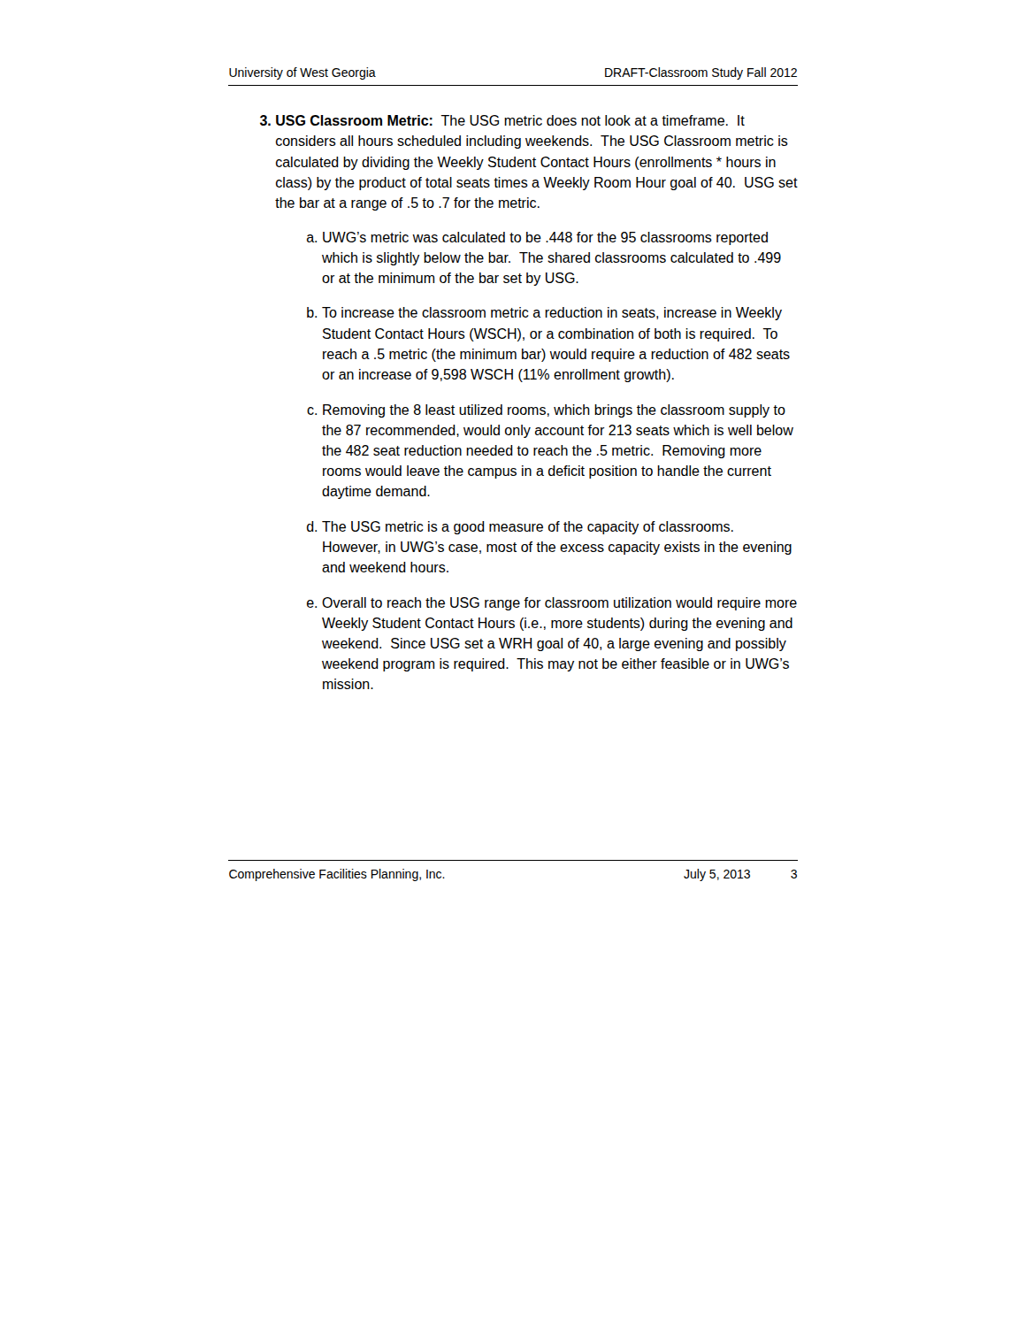University of West Georgia DRAFT-Classroom Study Fall 2012
USG Classroom Metric: The USG metric does not look at a timeframe. It considers all hours scheduled including weekends. The USG Classroom metric is calculated by dividing the Weekly Student Contact Hours (enrollments * hours in class) by the product of total seats times a Weekly Room Hour goal of 40. USG set the bar at a range of .5 to .7 for the metric.
UWG’s metric was calculated to be .448 for the 95 classrooms reported which is slightly below the bar. The shared classrooms calculated to .499 or at the minimum of the bar set by USG.
To increase the classroom metric a reduction in seats, increase in Weekly Student Contact Hours (WSCH), or a combination of both is required. To reach a .5 metric (the minimum bar) would require a reduction of 482 seats or an increase of 9,598 WSCH (11% enrollment growth).
Removing the 8 least utilized rooms, which brings the classroom supply to the 87 recommended, would only account for 213 seats which is well below the 482 seat reduction needed to reach the .5 metric. Removing more rooms would leave the campus in a deficit position to handle the current daytime demand.
The USG metric is a good measure of the capacity of classrooms. However, in UWG’s case, most of the excess capacity exists in the evening and weekend hours.
Overall to reach the USG range for classroom utilization would require more Weekly Student Contact Hours (i.e., more students) during the evening and weekend. Since USG set a WRH goal of 40, a large evening and possibly weekend program is required. This may not be either feasible or in UWG’s mission.
Comprehensive Facilities Planning, Inc. July 5, 2013 3